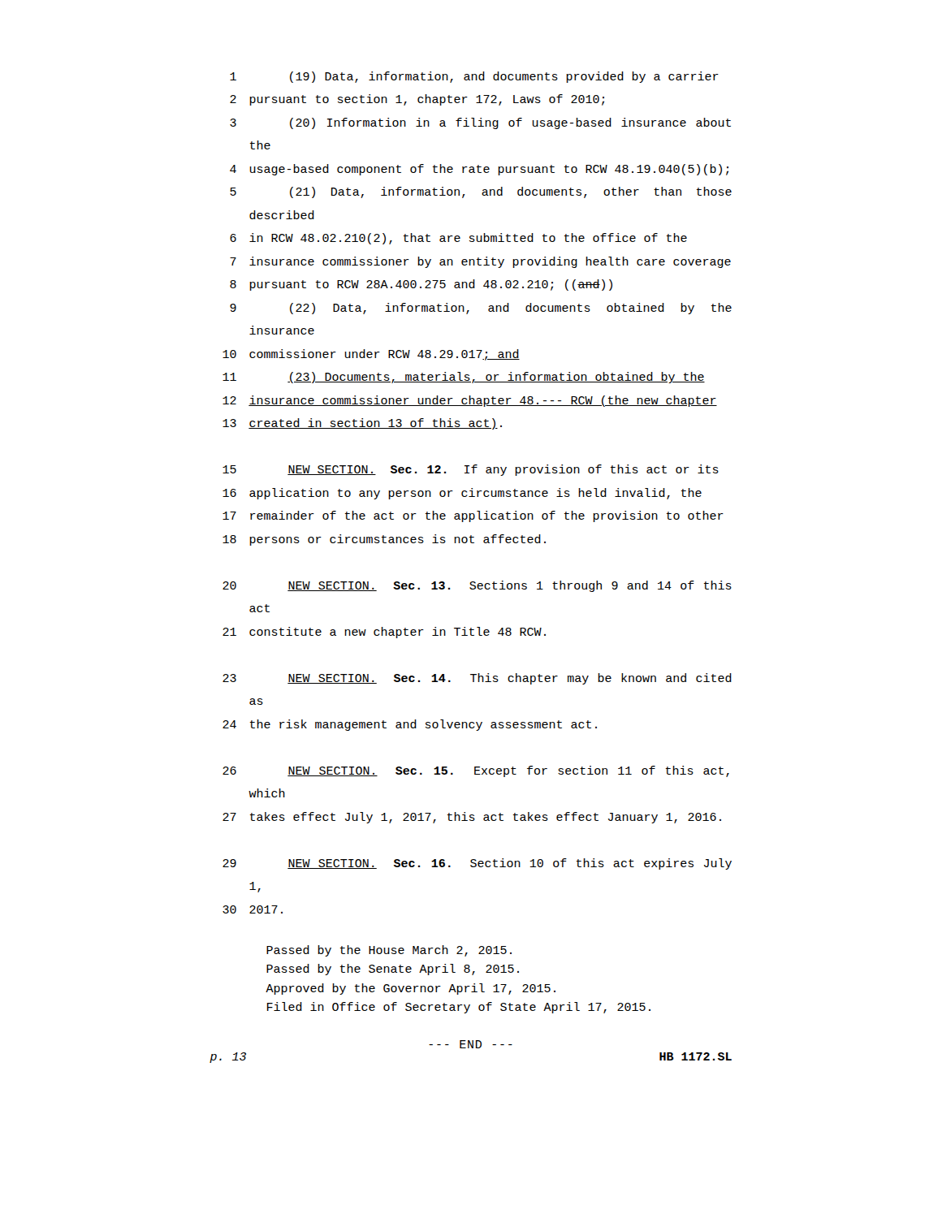(19) Data, information, and documents provided by a carrier
pursuant to section 1, chapter 172, Laws of 2010;
(20) Information in a filing of usage-based insurance about the
usage-based component of the rate pursuant to RCW 48.19.040(5)(b);
(21) Data, information, and documents, other than those described
in RCW 48.02.210(2), that are submitted to the office of the
insurance commissioner by an entity providing health care coverage
pursuant to RCW 28A.400.275 and 48.02.210; ((and))
(22) Data, information, and documents obtained by the insurance
commissioner under RCW 48.29.017; and
(23) Documents, materials, or information obtained by the
insurance commissioner under chapter 48.--- RCW (the new chapter
created in section 13 of this act).
NEW SECTION. Sec. 12. If any provision of this act or its
application to any person or circumstance is held invalid, the
remainder of the act or the application of the provision to other
persons or circumstances is not affected.
NEW SECTION. Sec. 13. Sections 1 through 9 and 14 of this act
constitute a new chapter in Title 48 RCW.
NEW SECTION. Sec. 14. This chapter may be known and cited as
the risk management and solvency assessment act.
NEW SECTION. Sec. 15. Except for section 11 of this act, which
takes effect July 1, 2017, this act takes effect January 1, 2016.
NEW SECTION. Sec. 16. Section 10 of this act expires July 1,
2017.
Passed by the House March 2, 2015. Passed by the Senate April 8, 2015. Approved by the Governor April 17, 2015. Filed in Office of Secretary of State April 17, 2015.
--- END ---
p. 13 HB 1172.SL